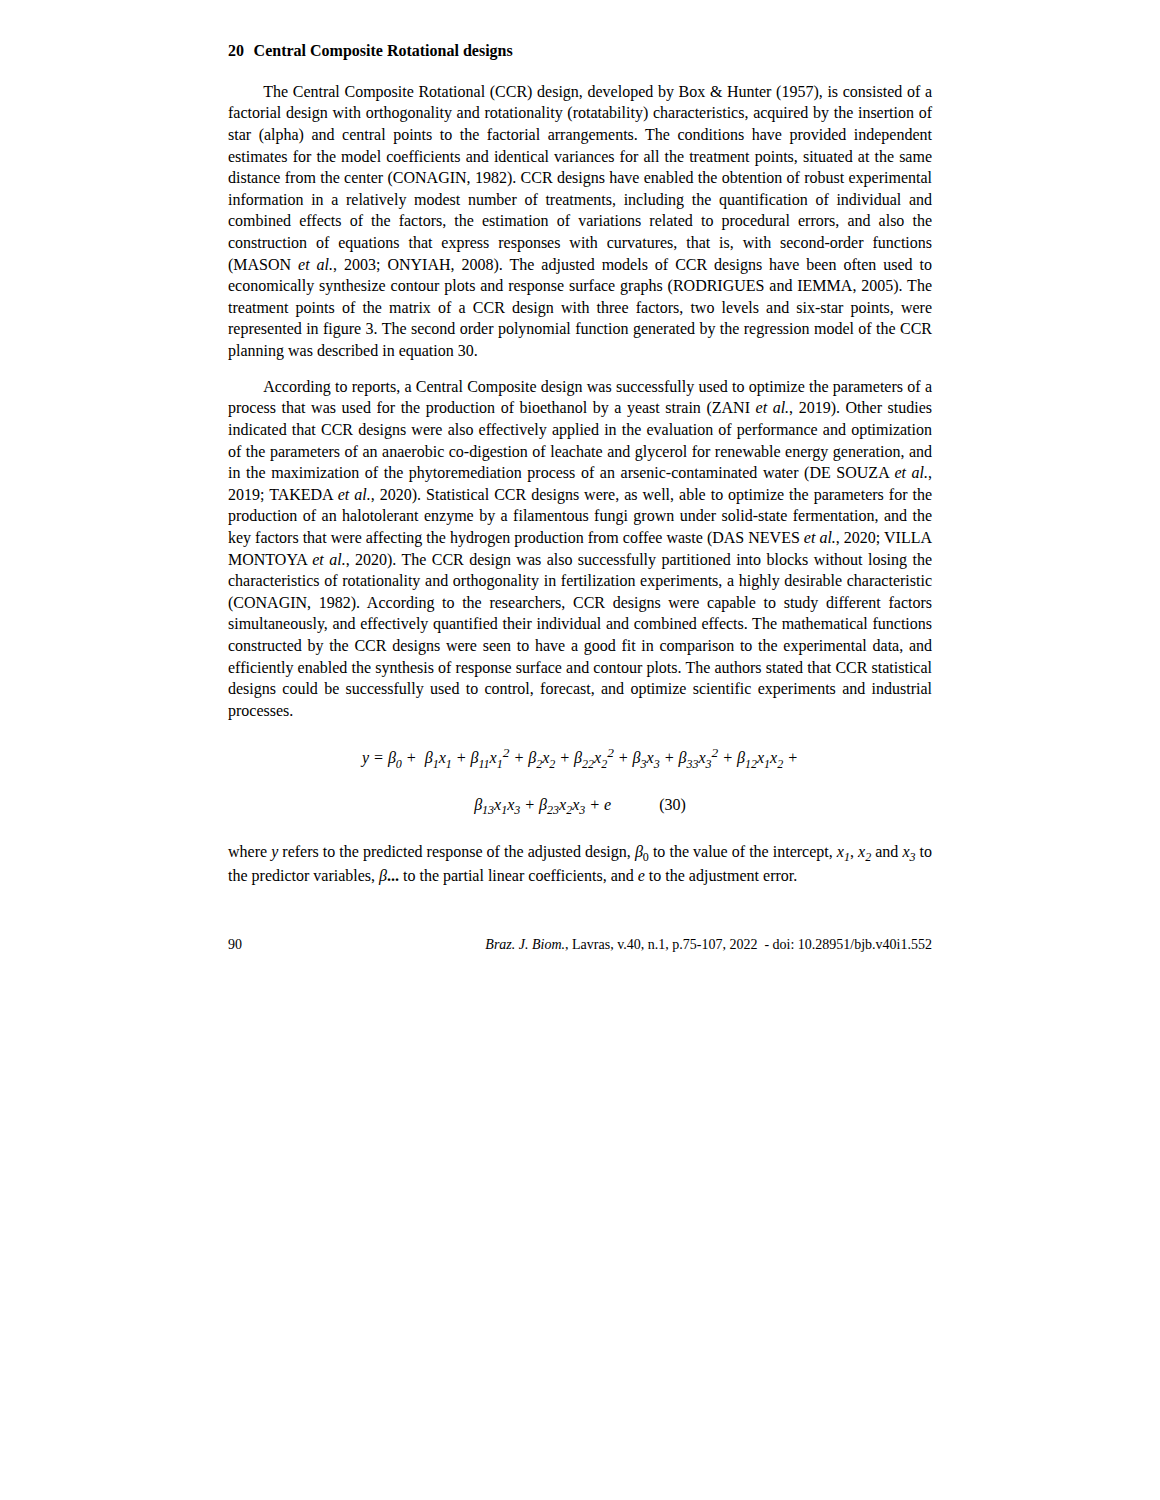20 Central Composite Rotational designs
The Central Composite Rotational (CCR) design, developed by Box & Hunter (1957), is consisted of a factorial design with orthogonality and rotationality (rotatability) characteristics, acquired by the insertion of star (alpha) and central points to the factorial arrangements. The conditions have provided independent estimates for the model coefficients and identical variances for all the treatment points, situated at the same distance from the center (CONAGIN, 1982). CCR designs have enabled the obtention of robust experimental information in a relatively modest number of treatments, including the quantification of individual and combined effects of the factors, the estimation of variations related to procedural errors, and also the construction of equations that express responses with curvatures, that is, with second-order functions (MASON et al., 2003; ONYIAH, 2008). The adjusted models of CCR designs have been often used to economically synthesize contour plots and response surface graphs (RODRIGUES and IEMMA, 2005). The treatment points of the matrix of a CCR design with three factors, two levels and six-star points, were represented in figure 3. The second order polynomial function generated by the regression model of the CCR planning was described in equation 30.
According to reports, a Central Composite design was successfully used to optimize the parameters of a process that was used for the production of bioethanol by a yeast strain (ZANI et al., 2019). Other studies indicated that CCR designs were also effectively applied in the evaluation of performance and optimization of the parameters of an anaerobic co-digestion of leachate and glycerol for renewable energy generation, and in the maximization of the phytoremediation process of an arsenic-contaminated water (DE SOUZA et al., 2019; TAKEDA et al., 2020). Statistical CCR designs were, as well, able to optimize the parameters for the production of an halotolerant enzyme by a filamentous fungi grown under solid-state fermentation, and the key factors that were affecting the hydrogen production from coffee waste (DAS NEVES et al., 2020; VILLA MONTOYA et al., 2020). The CCR design was also successfully partitioned into blocks without losing the characteristics of rotationality and orthogonality in fertilization experiments, a highly desirable characteristic (CONAGIN, 1982). According to the researchers, CCR designs were capable to study different factors simultaneously, and effectively quantified their individual and combined effects. The mathematical functions constructed by the CCR designs were seen to have a good fit in comparison to the experimental data, and efficiently enabled the synthesis of response surface and contour plots. The authors stated that CCR statistical designs could be successfully used to control, forecast, and optimize scientific experiments and industrial processes.
y = β0 + β1x1 + β11x12 + β2x2 + β22x22 + β3x3 + β33x32 + β12x1x2 +
β13x1x3 + β23x2x3 + e(30)
where y refers to the predicted response of the adjusted design, β0 to the value of the intercept, x1, x2 and x3 to the predictor variables, β... to the partial linear coefficients, and e to the adjustment error.
90 Braz. J. Biom., Lavras, v.40, n.1, p.75-107, 2022 - doi: 10.28951/bjb.v40i1.552